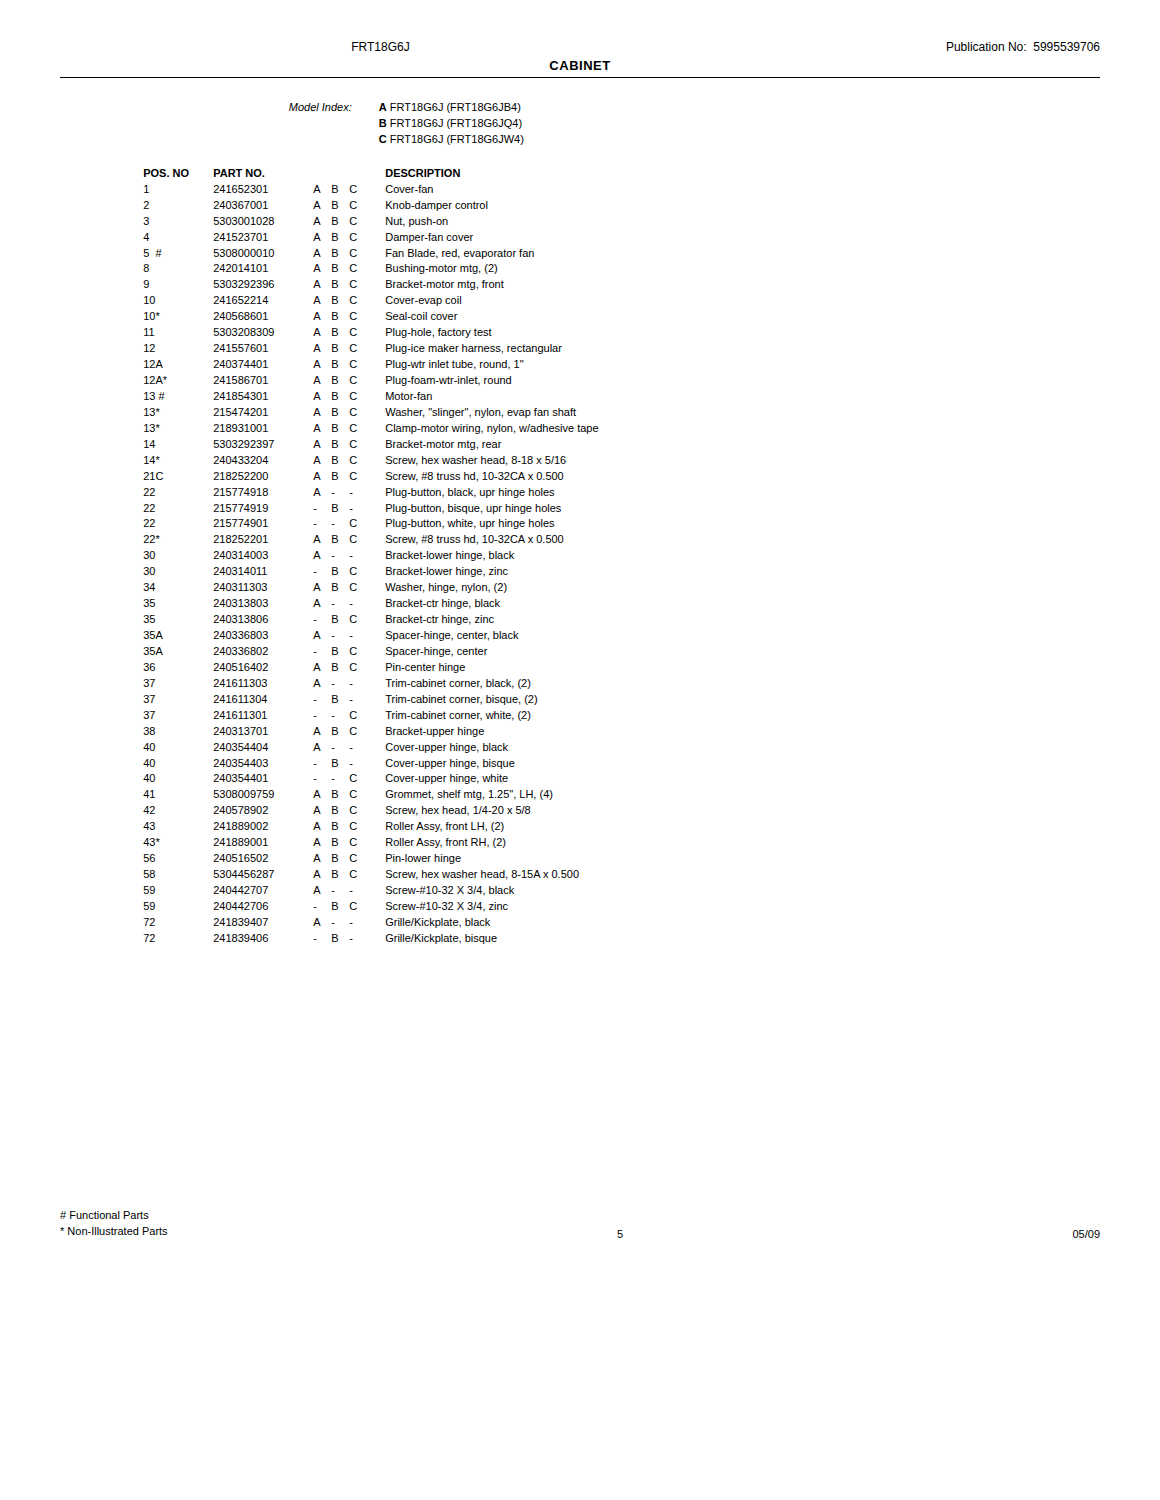FRT18G6J Publication No: 5995539706
CABINET
Model Index: A FRT18G6J (FRT18G6JB4)
B FRT18G6J (FRT18G6JQ4)
C FRT18G6J (FRT18G6JW4)
| POS. NO | PART NO. | | | | DESCRIPTION |
| --- | --- | --- | --- | --- | --- |
| 1 | 241652301 | A | B | C | Cover-fan |
| 2 | 240367001 | A | B | C | Knob-damper control |
| 3 | 5303001028 | A | B | C | Nut, push-on |
| 4 | 241523701 | A | B | C | Damper-fan cover |
| 5 # | 5308000010 | A | B | C | Fan Blade, red, evaporator fan |
| 8 | 242014101 | A | B | C | Bushing-motor mtg, (2) |
| 9 | 5303292396 | A | B | C | Bracket-motor mtg, front |
| 10 | 241652214 | A | B | C | Cover-evap coil |
| 10* | 240568601 | A | B | C | Seal-coil cover |
| 11 | 5303208309 | A | B | C | Plug-hole, factory test |
| 12 | 241557601 | A | B | C | Plug-ice maker harness, rectangular |
| 12A | 240374401 | A | B | C | Plug-wtr inlet tube, round, 1" |
| 12A* | 241586701 | A | B | C | Plug-foam-wtr-inlet, round |
| 13 # | 241854301 | A | B | C | Motor-fan |
| 13* | 215474201 | A | B | C | Washer, "slinger", nylon, evap fan shaft |
| 13* | 218931001 | A | B | C | Clamp-motor wiring, nylon, w/adhesive tape |
| 14 | 5303292397 | A | B | C | Bracket-motor mtg, rear |
| 14* | 240433204 | A | B | C | Screw, hex washer head, 8-18 x 5/16 |
| 21C | 218252200 | A | B | C | Screw, #8 truss hd, 10-32CA x 0.500 |
| 22 | 215774918 | A | - | - | Plug-button, black, upr hinge holes |
| 22 | 215774919 | - | B | - | Plug-button, bisque, upr hinge holes |
| 22 | 215774901 | - | - | C | Plug-button, white, upr hinge holes |
| 22* | 218252201 | A | B | C | Screw, #8 truss hd, 10-32CA x 0.500 |
| 30 | 240314003 | A | - | - | Bracket-lower hinge, black |
| 30 | 240314011 | - | B | C | Bracket-lower hinge, zinc |
| 34 | 240311303 | A | B | C | Washer, hinge, nylon, (2) |
| 35 | 240313803 | A | - | - | Bracket-ctr hinge, black |
| 35 | 240313806 | - | B | C | Bracket-ctr hinge, zinc |
| 35A | 240336803 | A | - | - | Spacer-hinge, center, black |
| 35A | 240336802 | - | B | C | Spacer-hinge, center |
| 36 | 240516402 | A | B | C | Pin-center hinge |
| 37 | 241611303 | A | - | - | Trim-cabinet corner, black, (2) |
| 37 | 241611304 | - | B | - | Trim-cabinet corner, bisque, (2) |
| 37 | 241611301 | - | - | C | Trim-cabinet corner, white, (2) |
| 38 | 240313701 | A | B | C | Bracket-upper hinge |
| 40 | 240354404 | A | - | - | Cover-upper hinge, black |
| 40 | 240354403 | - | B | - | Cover-upper hinge, bisque |
| 40 | 240354401 | - | - | C | Cover-upper hinge, white |
| 41 | 5308009759 | A | B | C | Grommet, shelf mtg, 1.25", LH, (4) |
| 42 | 240578902 | A | B | C | Screw, hex head, 1/4-20 x 5/8 |
| 43 | 241889002 | A | B | C | Roller Assy, front LH, (2) |
| 43* | 241889001 | A | B | C | Roller Assy, front RH, (2) |
| 56 | 240516502 | A | B | C | Pin-lower hinge |
| 58 | 5304456287 | A | B | C | Screw, hex washer head, 8-15A x 0.500 |
| 59 | 240442707 | A | - | - | Screw-#10-32 X 3/4, black |
| 59 | 240442706 | - | B | C | Screw-#10-32 X 3/4, zinc |
| 72 | 241839407 | A | - | - | Grille/Kickplate, black |
| 72 | 241839406 | - | B | - | Grille/Kickplate, bisque |
# Functional Parts
* Non-Illustrated Parts
5
05/09